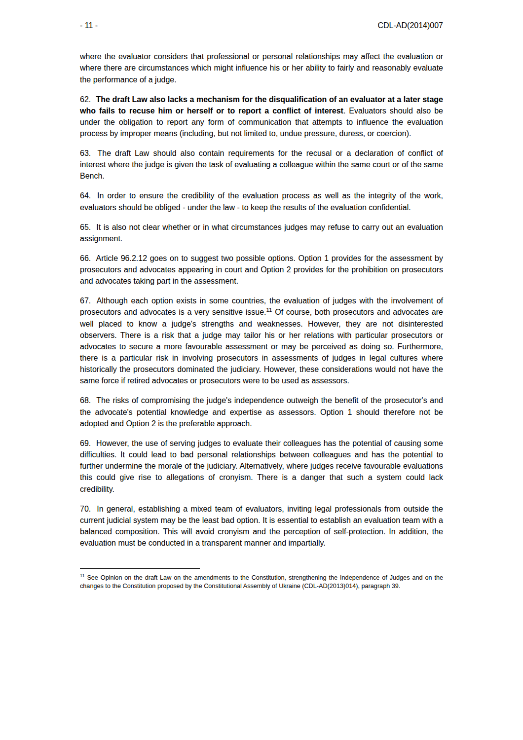- 11 - CDL-AD(2014)007
where the evaluator considers that professional or personal relationships may affect the evaluation or where there are circumstances which might influence his or her ability to fairly and reasonably evaluate the performance of a judge.
62. The draft Law also lacks a mechanism for the disqualification of an evaluator at a later stage who fails to recuse him or herself or to report a conflict of interest. Evaluators should also be under the obligation to report any form of communication that attempts to influence the evaluation process by improper means (including, but not limited to, undue pressure, duress, or coercion).
63. The draft Law should also contain requirements for the recusal or a declaration of conflict of interest where the judge is given the task of evaluating a colleague within the same court or of the same Bench.
64. In order to ensure the credibility of the evaluation process as well as the integrity of the work, evaluators should be obliged - under the law - to keep the results of the evaluation confidential.
65. It is also not clear whether or in what circumstances judges may refuse to carry out an evaluation assignment.
66. Article 96.2.12 goes on to suggest two possible options. Option 1 provides for the assessment by prosecutors and advocates appearing in court and Option 2 provides for the prohibition on prosecutors and advocates taking part in the assessment.
67. Although each option exists in some countries, the evaluation of judges with the involvement of prosecutors and advocates is a very sensitive issue.11 Of course, both prosecutors and advocates are well placed to know a judge's strengths and weaknesses. However, they are not disinterested observers. There is a risk that a judge may tailor his or her relations with particular prosecutors or advocates to secure a more favourable assessment or may be perceived as doing so. Furthermore, there is a particular risk in involving prosecutors in assessments of judges in legal cultures where historically the prosecutors dominated the judiciary. However, these considerations would not have the same force if retired advocates or prosecutors were to be used as assessors.
68. The risks of compromising the judge's independence outweigh the benefit of the prosecutor's and the advocate's potential knowledge and expertise as assessors. Option 1 should therefore not be adopted and Option 2 is the preferable approach.
69. However, the use of serving judges to evaluate their colleagues has the potential of causing some difficulties. It could lead to bad personal relationships between colleagues and has the potential to further undermine the morale of the judiciary. Alternatively, where judges receive favourable evaluations this could give rise to allegations of cronyism. There is a danger that such a system could lack credibility.
70. In general, establishing a mixed team of evaluators, inviting legal professionals from outside the current judicial system may be the least bad option. It is essential to establish an evaluation team with a balanced composition. This will avoid cronyism and the perception of self-protection. In addition, the evaluation must be conducted in a transparent manner and impartially.
11 See Opinion on the draft Law on the amendments to the Constitution, strengthening the Independence of Judges and on the changes to the Constitution proposed by the Constitutional Assembly of Ukraine (CDL-AD(2013)014), paragraph 39.